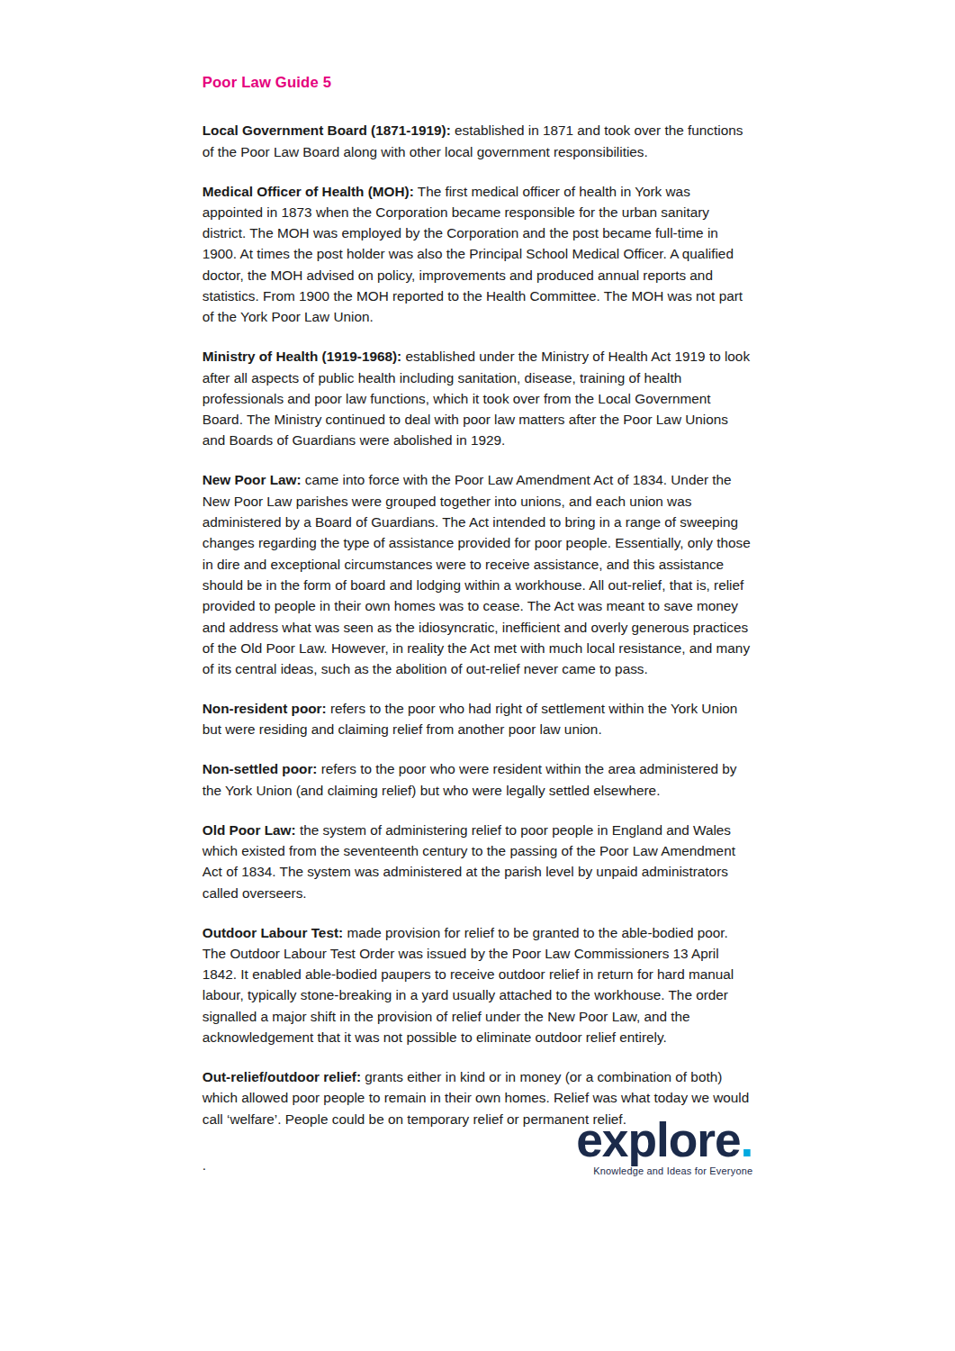Poor Law Guide 5
Local Government Board (1871-1919): established in 1871 and took over the functions of the Poor Law Board along with other local government responsibilities.
Medical Officer of Health (MOH): The first medical officer of health in York was appointed in 1873 when the Corporation became responsible for the urban sanitary district. The MOH was employed by the Corporation and the post became full-time in 1900. At times the post holder was also the Principal School Medical Officer. A qualified doctor, the MOH advised on policy, improvements and produced annual reports and statistics. From 1900 the MOH reported to the Health Committee. The MOH was not part of the York Poor Law Union.
Ministry of Health (1919-1968): established under the Ministry of Health Act 1919 to look after all aspects of public health including sanitation, disease, training of health professionals and poor law functions, which it took over from the Local Government Board. The Ministry continued to deal with poor law matters after the Poor Law Unions and Boards of Guardians were abolished in 1929.
New Poor Law: came into force with the Poor Law Amendment Act of 1834. Under the New Poor Law parishes were grouped together into unions, and each union was administered by a Board of Guardians. The Act intended to bring in a range of sweeping changes regarding the type of assistance provided for poor people. Essentially, only those in dire and exceptional circumstances were to receive assistance, and this assistance should be in the form of board and lodging within a workhouse. All out-relief, that is, relief provided to people in their own homes was to cease. The Act was meant to save money and address what was seen as the idiosyncratic, inefficient and overly generous practices of the Old Poor Law. However, in reality the Act met with much local resistance, and many of its central ideas, such as the abolition of out-relief never came to pass.
Non-resident poor: refers to the poor who had right of settlement within the York Union but were residing and claiming relief from another poor law union.
Non-settled poor: refers to the poor who were resident within the area administered by the York Union (and claiming relief) but who were legally settled elsewhere.
Old Poor Law: the system of administering relief to poor people in England and Wales which existed from the seventeenth century to the passing of the Poor Law Amendment Act of 1834. The system was administered at the parish level by unpaid administrators called overseers.
Outdoor Labour Test: made provision for relief to be granted to the able-bodied poor. The Outdoor Labour Test Order was issued by the Poor Law Commissioners 13 April 1842. It enabled able-bodied paupers to receive outdoor relief in return for hard manual labour, typically stone-breaking in a yard usually attached to the workhouse. The order signalled a major shift in the provision of relief under the New Poor Law, and the acknowledgement that it was not possible to eliminate outdoor relief entirely.
Out-relief/outdoor relief: grants either in kind or in money (or a combination of both) which allowed poor people to remain in their own homes. Relief was what today we would call ‘welfare’. People could be on temporary relief or permanent relief.
.
explore.
Knowledge and Ideas for Everyone